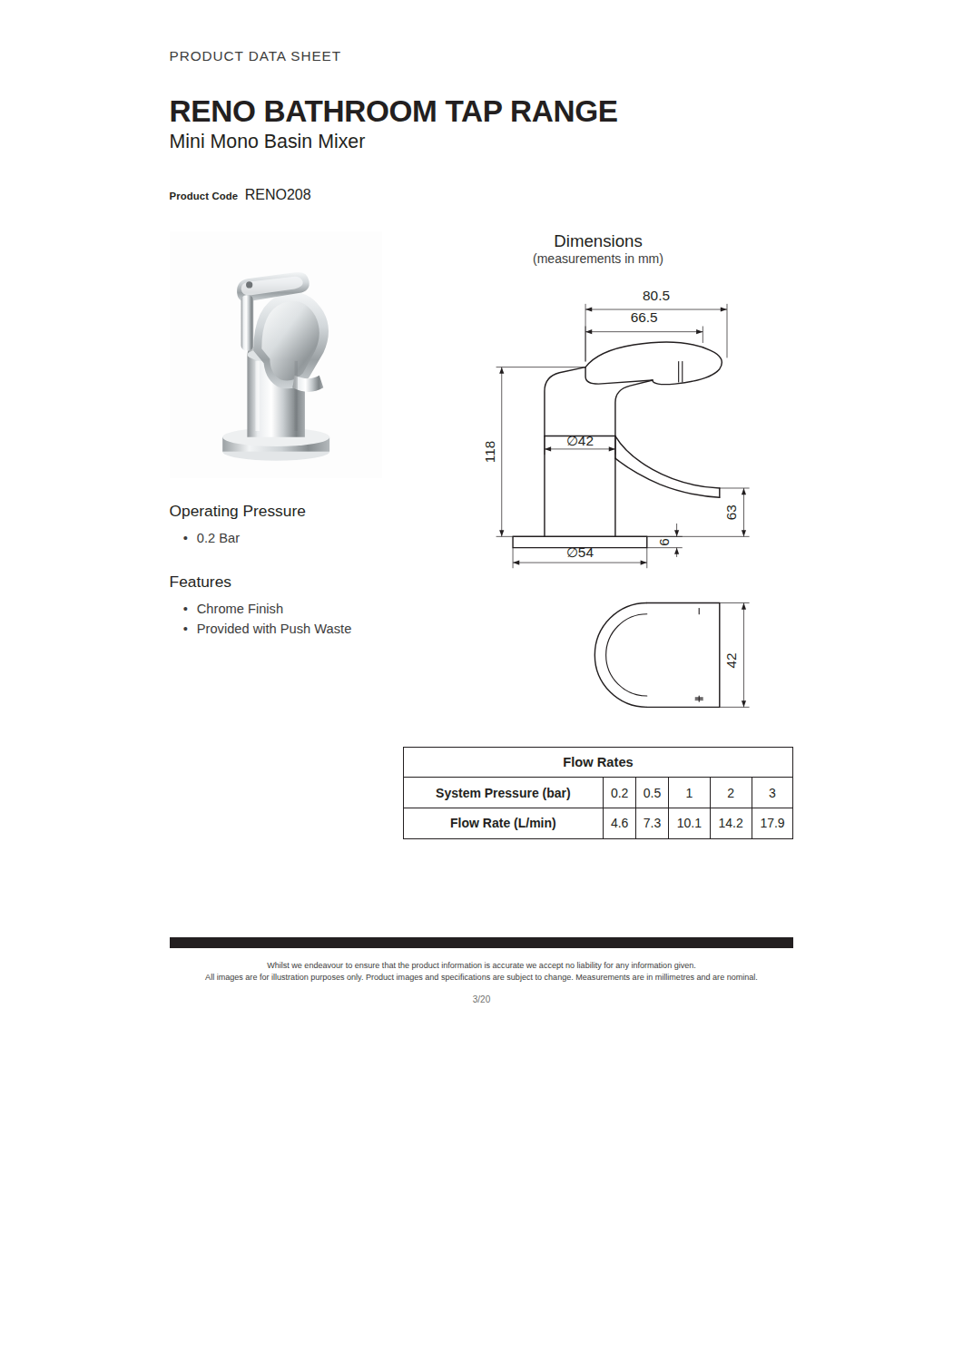PRODUCT DATA SHEET
RENO BATHROOM TAP RANGE
Mini Mono Basin Mixer
Product Code RENO208
Operating Pressure
0.2 Bar
Features
Chrome Finish
Provided with Push Waste
Dimensions
(measurements in mm)
80.5 66.5 ∅42 ∅54 118 63 6 42
| Flow Rates |
| System Pressure (bar) | 0.2 | 0.5 | 1 | 2 | 3 |
| Flow Rate (L/min) | 4.6 | 7.3 | 10.1 | 14.2 | 17.9 |
Whilst we endeavour to ensure that the product information is accurate we accept no liability for any information given.
All images are for illustration purposes only. Product images and specifications are subject to change. Measurements are in millimetres and are nominal.
3/20